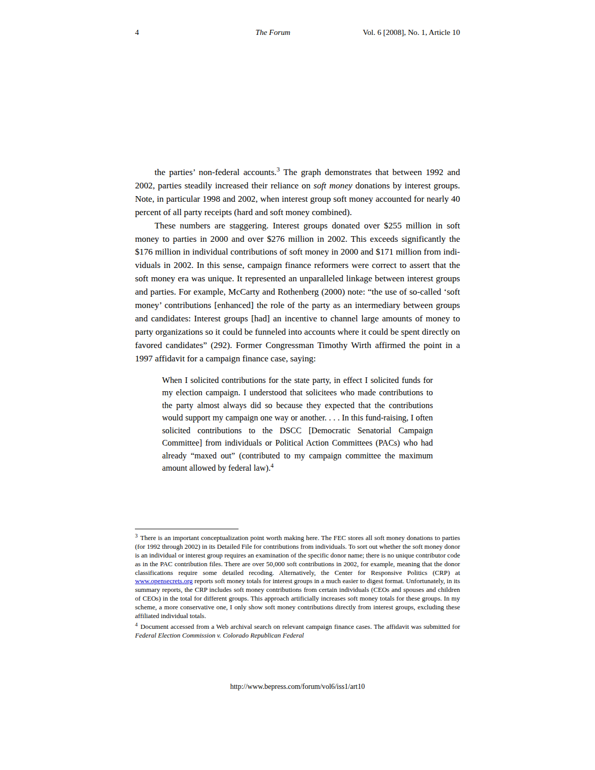4
The Forum
Vol. 6 [2008], No. 1, Article 10
the parties’ non-federal accounts.3 The graph demonstrates that between 1992 and 2002, parties steadily increased their reliance on soft money donations by interest groups. Note, in particular 1998 and 2002, when interest group soft money accounted for nearly 40 percent of all party receipts (hard and soft money combined).
These numbers are staggering. Interest groups donated over $255 million in soft money to parties in 2000 and over $276 million in 2002. This exceeds significantly the $176 million in individual contributions of soft money in 2000 and $171 million from individuals in 2002. In this sense, campaign finance reformers were correct to assert that the soft money era was unique. It represented an unparalleled linkage between interest groups and parties. For example, McCarty and Rothenberg (2000) note: “the use of so-called ‘soft money’ contributions [enhanced] the role of the party as an intermediary between groups and candidates: Interest groups [had] an incentive to channel large amounts of money to party organizations so it could be funneled into accounts where it could be spent directly on favored candidates” (292). Former Congressman Timothy Wirth affirmed the point in a 1997 affidavit for a campaign finance case, saying:
When I solicited contributions for the state party, in effect I solicited funds for my election campaign. I understood that solicitees who made contributions to the party almost always did so because they expected that the contributions would support my campaign one way or another. . . . In this fund-raising, I often solicited contributions to the DSCC [Democratic Senatorial Campaign Committee] from individuals or Political Action Committees (PACs) who had already “maxed out” (contributed to my campaign committee the maximum amount allowed by federal law).4
3 There is an important conceptualization point worth making here. The FEC stores all soft money donations to parties (for 1992 through 2002) in its Detailed File for contributions from individuals. To sort out whether the soft money donor is an individual or interest group requires an examination of the specific donor name; there is no unique contributor code as in the PAC contribution files. There are over 50,000 soft contributions in 2002, for example, meaning that the donor classifications require some detailed recoding. Alternatively, the Center for Responsive Politics (CRP) at www.opensecrets.org reports soft money totals for interest groups in a much easier to digest format. Unfortunately, in its summary reports, the CRP includes soft money contributions from certain individuals (CEOs and spouses and children of CEOs) in the total for different groups. This approach artificially increases soft money totals for these groups. In my scheme, a more conservative one, I only show soft money contributions directly from interest groups, excluding these affiliated individual totals.
4 Document accessed from a Web archival search on relevant campaign finance cases. The affidavit was submitted for Federal Election Commission v. Colorado Republican Federal
http://www.bepress.com/forum/vol6/iss1/art10